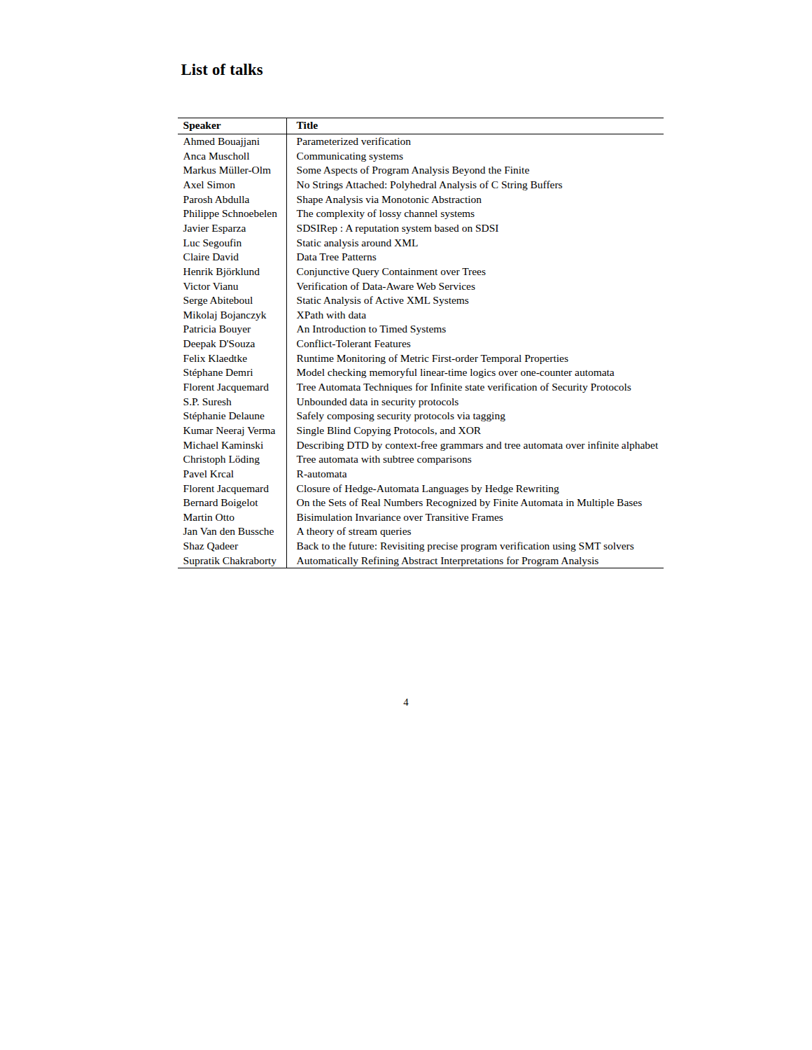List of talks
| Speaker | Title |
| --- | --- |
| Ahmed Bouajjani | Parameterized verification |
| Anca Muscholl | Communicating systems |
| Markus Müller-Olm | Some Aspects of Program Analysis Beyond the Finite |
| Axel Simon | No Strings Attached: Polyhedral Analysis of C String Buffers |
| Parosh Abdulla | Shape Analysis via Monotonic Abstraction |
| Philippe Schnoebelen | The complexity of lossy channel systems |
| Javier Esparza | SDSIRep : A reputation system based on SDSI |
| Luc Segoufin | Static analysis around XML |
| Claire David | Data Tree Patterns |
| Henrik Björklund | Conjunctive Query Containment over Trees |
| Victor Vianu | Verification of Data-Aware Web Services |
| Serge Abiteboul | Static Analysis of Active XML Systems |
| Mikolaj Bojanczyk | XPath with data |
| Patricia Bouyer | An Introduction to Timed Systems |
| Deepak D'Souza | Conflict-Tolerant Features |
| Felix Klaedtke | Runtime Monitoring of Metric First-order Temporal Properties |
| Stéphane Demri | Model checking memoryful linear-time logics over one-counter automata |
| Florent Jacquemard | Tree Automata Techniques for Infinite state verification of Security Protocols |
| S.P. Suresh | Unbounded data in security protocols |
| Stéphanie Delaune | Safely composing security protocols via tagging |
| Kumar Neeraj Verma | Single Blind Copying Protocols, and XOR |
| Michael Kaminski | Describing DTD by context-free grammars and tree automata over infinite alphabet |
| Christoph Löding | Tree automata with subtree comparisons |
| Pavel Krcal | R-automata |
| Florent Jacquemard | Closure of Hedge-Automata Languages by Hedge Rewriting |
| Bernard Boigelot | On the Sets of Real Numbers Recognized by Finite Automata in Multiple Bases |
| Martin Otto | Bisimulation Invariance over Transitive Frames |
| Jan Van den Bussche | A theory of stream queries |
| Shaz Qadeer | Back to the future: Revisiting precise program verification using SMT solvers |
| Supratik Chakraborty | Automatically Refining Abstract Interpretations for Program Analysis |
4